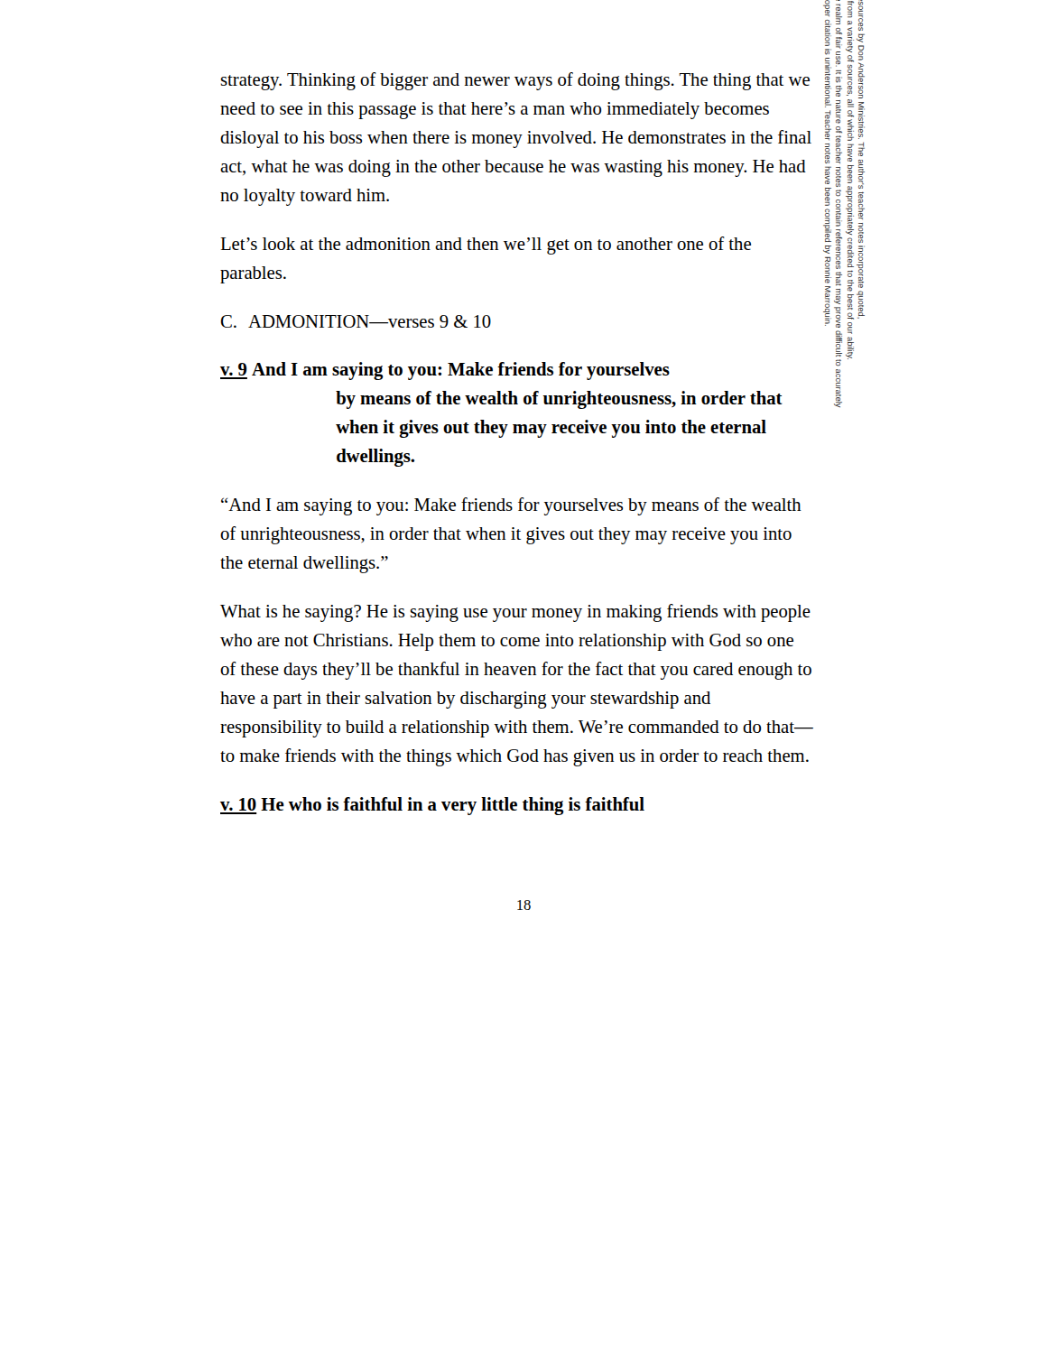Copyright © 2022 by Bible Teaching Resources by Don Anderson Ministries. The author's teacher notes incorporate quoted, paraphrased and summarized material from a variety of sources, all of which have been appropriately credited to the best of our ability. Quotations particularly reside within the realm of fair use. It is the nature of teacher notes to contain references that may prove difficult to accurately attribute. Any use of material without proper citation is unintentional. Teacher notes have been compiled by Ronnie Marroquin.
strategy. Thinking of bigger and newer ways of doing things. The thing that we need to see in this passage is that here’s a man who immediately becomes disloyal to his boss when there is money involved. He demonstrates in the final act, what he was doing in the other because he was wasting his money. He had no loyalty toward him.
Let’s look at the admonition and then we’ll get on to another one of the parables.
C. ADMONITION—verses 9 & 10
v. 9 And I am saying to you: Make friends for yourselves by means of the wealth of unrighteousness, in order that when it gives out they may receive you into the eternal dwellings.
“And I am saying to you: Make friends for yourselves by means of the wealth of unrighteousness, in order that when it gives out they may receive you into the eternal dwellings.”
What is he saying? He is saying use your money in making friends with people who are not Christians. Help them to come into relationship with God so one of these days they’ll be thankful in heaven for the fact that you cared enough to have a part in their salvation by discharging your stewardship and responsibility to build a relationship with them. We’re commanded to do that—to make friends with the things which God has given us in order to reach them.
v. 10 He who is faithful in a very little thing is faithful
18